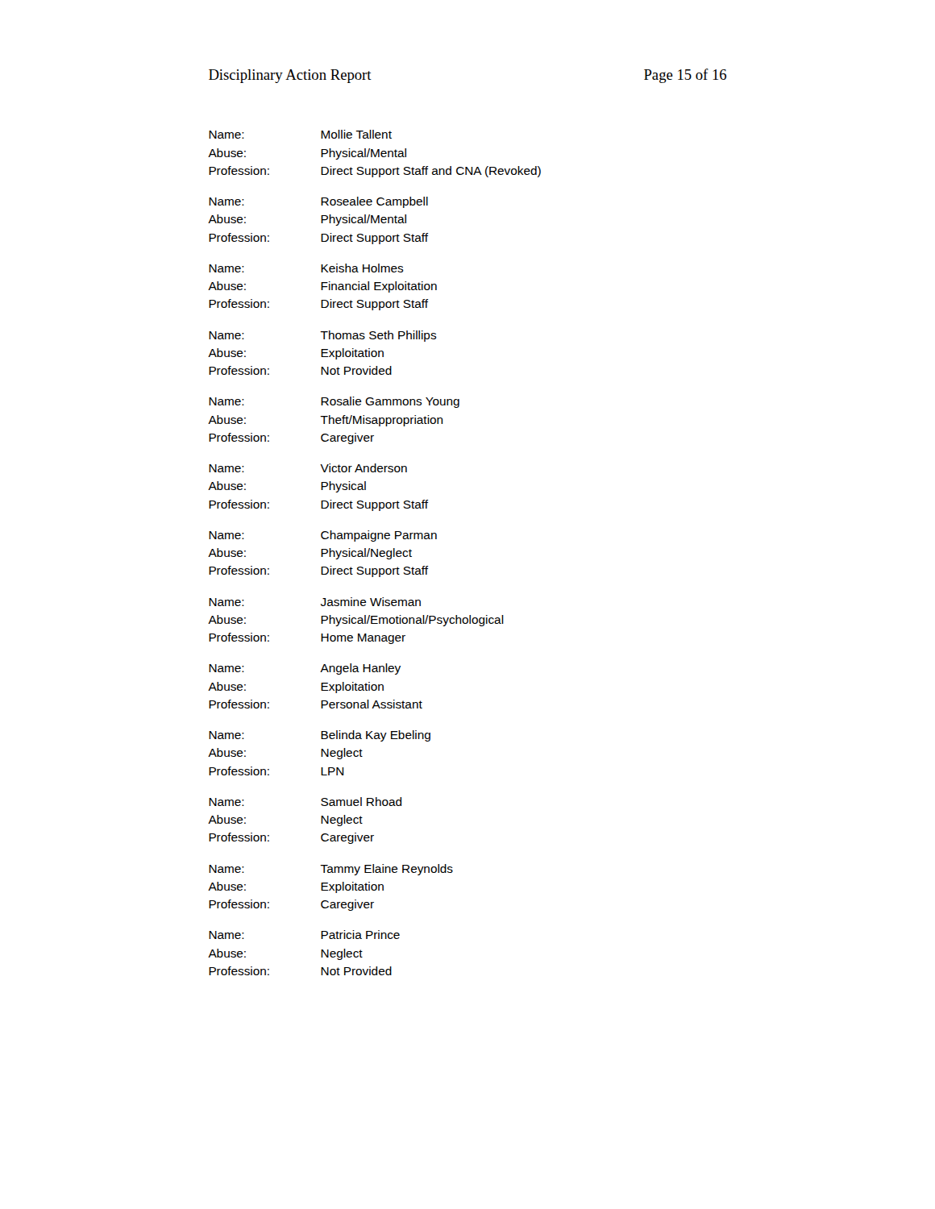Disciplinary Action Report Page 15 of 16
Name:
Mollie Tallent
Abuse:
Physical/Mental
Profession:
Direct Support Staff and CNA (Revoked)
Name:
Rosealee Campbell
Abuse:
Physical/Mental
Profession:
Direct Support Staff
Name:
Keisha Holmes
Abuse:
Financial Exploitation
Profession:
Direct Support Staff
Name:
Thomas Seth Phillips
Abuse:
Exploitation
Profession:
Not Provided
Name:
Rosalie Gammons Young
Abuse:
Theft/Misappropriation
Profession:
Caregiver
Name:
Victor Anderson
Abuse:
Physical
Profession:
Direct Support Staff
Name:
Champaigne Parman
Abuse:
Physical/Neglect
Profession:
Direct Support Staff
Name:
Jasmine Wiseman
Abuse:
Physical/Emotional/Psychological
Profession:
Home Manager
Name:
Angela Hanley
Abuse:
Exploitation
Profession:
Personal Assistant
Name:
Belinda Kay Ebeling
Abuse:
Neglect
Profession:
LPN
Name:
Samuel Rhoad
Abuse:
Neglect
Profession:
Caregiver
Name:
Tammy Elaine Reynolds
Abuse:
Exploitation
Profession:
Caregiver
Name:
Patricia Prince
Abuse:
Neglect
Profession:
Not Provided